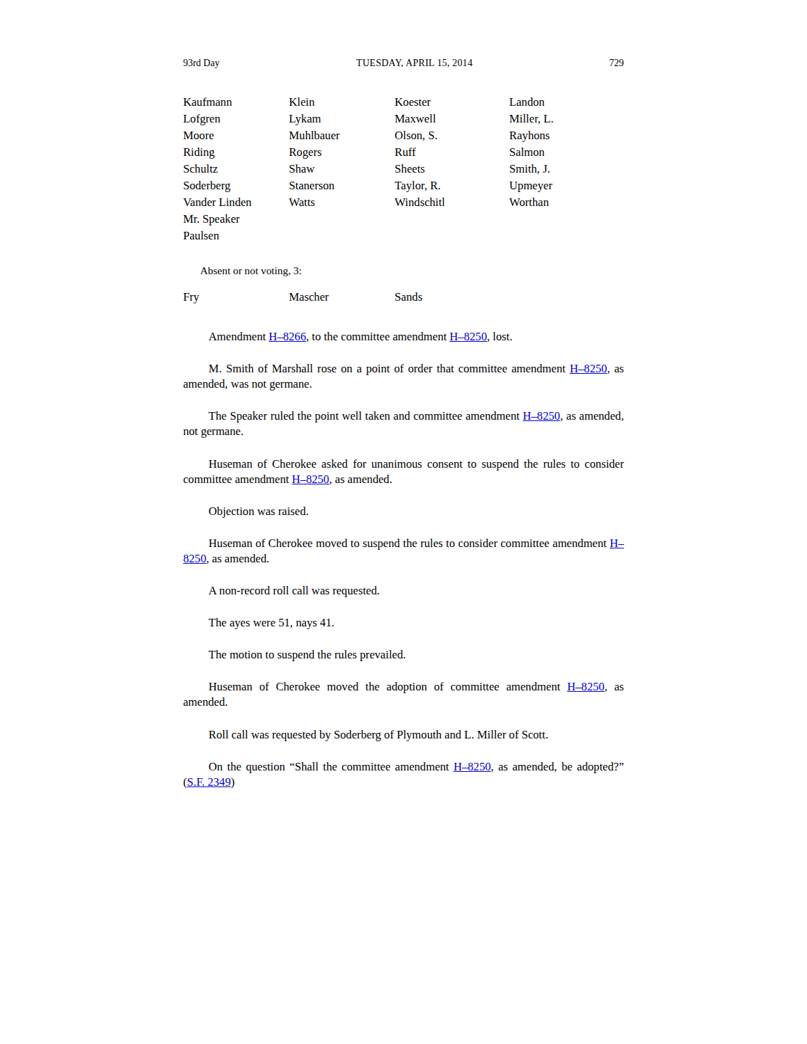93rd Day
TUESDAY, APRIL 15, 2014
729
| Kaufmann | Klein | Koester | Landon |
| Lofgren | Lykam | Maxwell | Miller, L. |
| Moore | Muhlbauer | Olson, S. | Rayhons |
| Riding | Rogers | Ruff | Salmon |
| Schultz | Shaw | Sheets | Smith, J. |
| Soderberg | Stanerson | Taylor, R. | Upmeyer |
| Vander Linden | Watts | Windschitl | Worthan |
| Mr. Speaker |
| Paulsen |
Absent or not voting, 3:
| Fry | Mascher | Sands |
Amendment H–8266, to the committee amendment H–8250, lost.
M. Smith of Marshall rose on a point of order that committee amendment H–8250, as amended, was not germane.
The Speaker ruled the point well taken and committee amendment H–8250, as amended, not germane.
Huseman of Cherokee asked for unanimous consent to suspend the rules to consider committee amendment H–8250, as amended.
Objection was raised.
Huseman of Cherokee moved to suspend the rules to consider committee amendment H–8250, as amended.
A non-record roll call was requested.
The ayes were 51, nays 41.
The motion to suspend the rules prevailed.
Huseman of Cherokee moved the adoption of committee amendment H–8250, as amended.
Roll call was requested by Soderberg of Plymouth and L. Miller of Scott.
On the question “Shall the committee amendment H–8250, as amended, be adopted?” (S.F. 2349)